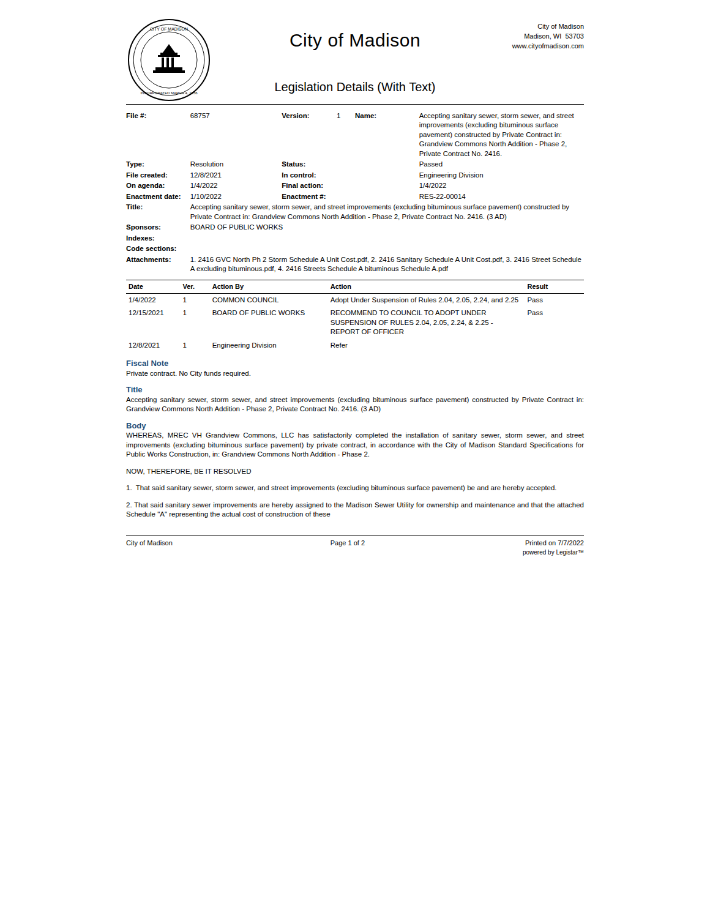CITY OF MADISON INCORPORATED MARCH 4, 1856
City of Madison
Madison, WI 53703
www.cityofmadison.com
City of Madison
Legislation Details (With Text)
| File #: | 68757 | Version: | 1 | Name: | Accepting sanitary sewer, storm sewer, and street improvements (excluding bituminous surface pavement) constructed by Private Contract in: Grandview Commons North Addition - Phase 2, Private Contract No. 2416. |
| Type: | Resolution | Status: | | | Passed |
| File created: | 12/8/2021 | In control: | | | Engineering Division |
| On agenda: | 1/4/2022 | Final action: | | | 1/4/2022 |
| Enactment date: | 1/10/2022 | Enactment #: | | | RES-22-00014 |
| Title: | Accepting sanitary sewer, storm sewer, and street improvements (excluding bituminous surface pavement) constructed by Private Contract in: Grandview Commons North Addition - Phase 2, Private Contract No. 2416. (3 AD) |
| Sponsors: | BOARD OF PUBLIC WORKS |
| Indexes: | |
| Code sections: | |
| Attachments: | 1. 2416 GVC North Ph 2 Storm Schedule A Unit Cost.pdf, 2. 2416 Sanitary Schedule A Unit Cost.pdf, 3. 2416 Street Schedule A excluding bituminous.pdf, 4. 2416 Streets Schedule A bituminous Schedule A.pdf |
| Date | Ver. | Action By | Action | Result |
| --- | --- | --- | --- | --- |
| 1/4/2022 | 1 | COMMON COUNCIL | Adopt Under Suspension of Rules 2.04, 2.05, 2.24, and 2.25 | Pass |
| 12/15/2021 | 1 | BOARD OF PUBLIC WORKS | RECOMMEND TO COUNCIL TO ADOPT UNDER SUSPENSION OF RULES 2.04, 2.05, 2.24, & 2.25 - REPORT OF OFFICER | Pass |
| 12/8/2021 | 1 | Engineering Division | Refer | |
Fiscal Note
Private contract. No City funds required.
Title
Accepting sanitary sewer, storm sewer, and street improvements (excluding bituminous surface pavement) constructed by Private Contract in: Grandview Commons North Addition - Phase 2, Private Contract No. 2416. (3 AD)
Body
WHEREAS, MREC VH Grandview Commons, LLC has satisfactorily completed the installation of sanitary sewer, storm sewer, and street improvements (excluding bituminous surface pavement) by private contract, in accordance with the City of Madison Standard Specifications for Public Works Construction, in: Grandview Commons North Addition - Phase 2.
NOW, THEREFORE, BE IT RESOLVED
1. That said sanitary sewer, storm sewer, and street improvements (excluding bituminous surface pavement) be and are hereby accepted.
2. That said sanitary sewer improvements are hereby assigned to the Madison Sewer Utility for ownership and maintenance and that the attached Schedule "A" representing the actual cost of construction of these
City of Madison
Page 1 of 2
Printed on 7/7/2022
powered by Legistar™